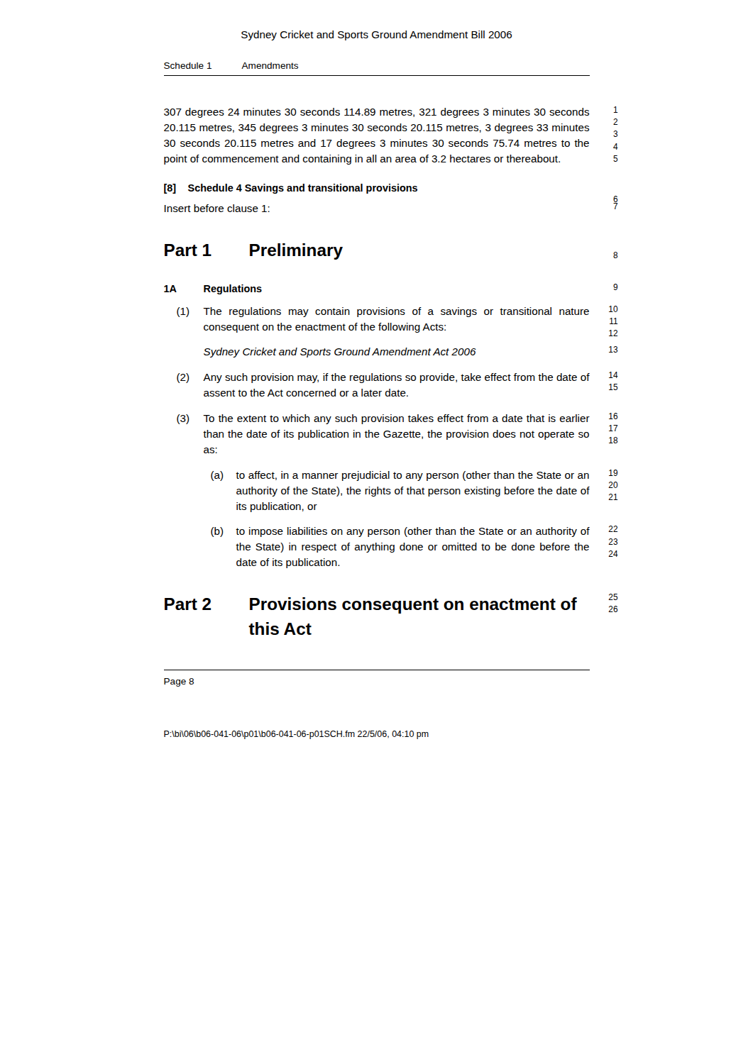Sydney Cricket and Sports Ground Amendment Bill 2006
Schedule 1
Amendments
307 degrees 24 minutes 30 seconds 114.89 metres, 321 degrees 3 minutes 30 seconds 20.115 metres, 345 degrees 3 minutes 30 seconds 20.115 metres, 3 degrees 33 minutes 30 seconds 20.115 metres and 17 degrees 3 minutes 30 seconds 75.74 metres to the point of commencement and containing in all an area of 3.2 hectares or thereabout.
12345
[8] Schedule 4 Savings and transitional provisions
6
Insert before clause 1:
7
Part 1 Preliminary
8
1A Regulations
9
(1)
The regulations may contain provisions of a savings or transitional nature consequent on the enactment of the following Acts:
101112
Sydney Cricket and Sports Ground Amendment Act 2006
13
(2)
Any such provision may, if the regulations so provide, take effect from the date of assent to the Act concerned or a later date.
1415
(3)
To the extent to which any such provision takes effect from a date that is earlier than the date of its publication in the Gazette, the provision does not operate so as:
161718
(a)
to affect, in a manner prejudicial to any person (other than the State or an authority of the State), the rights of that person existing before the date of its publication, or
192021
(b)
to impose liabilities on any person (other than the State or an authority of the State) in respect of anything done or omitted to be done before the date of its publication.
222324
Part 2 Provisions consequent on enactment of this Act
2526
Page 8
P:\bi\06\b06-041-06\p01\b06-041-06-p01SCH.fm 22/5/06, 04:10 pm